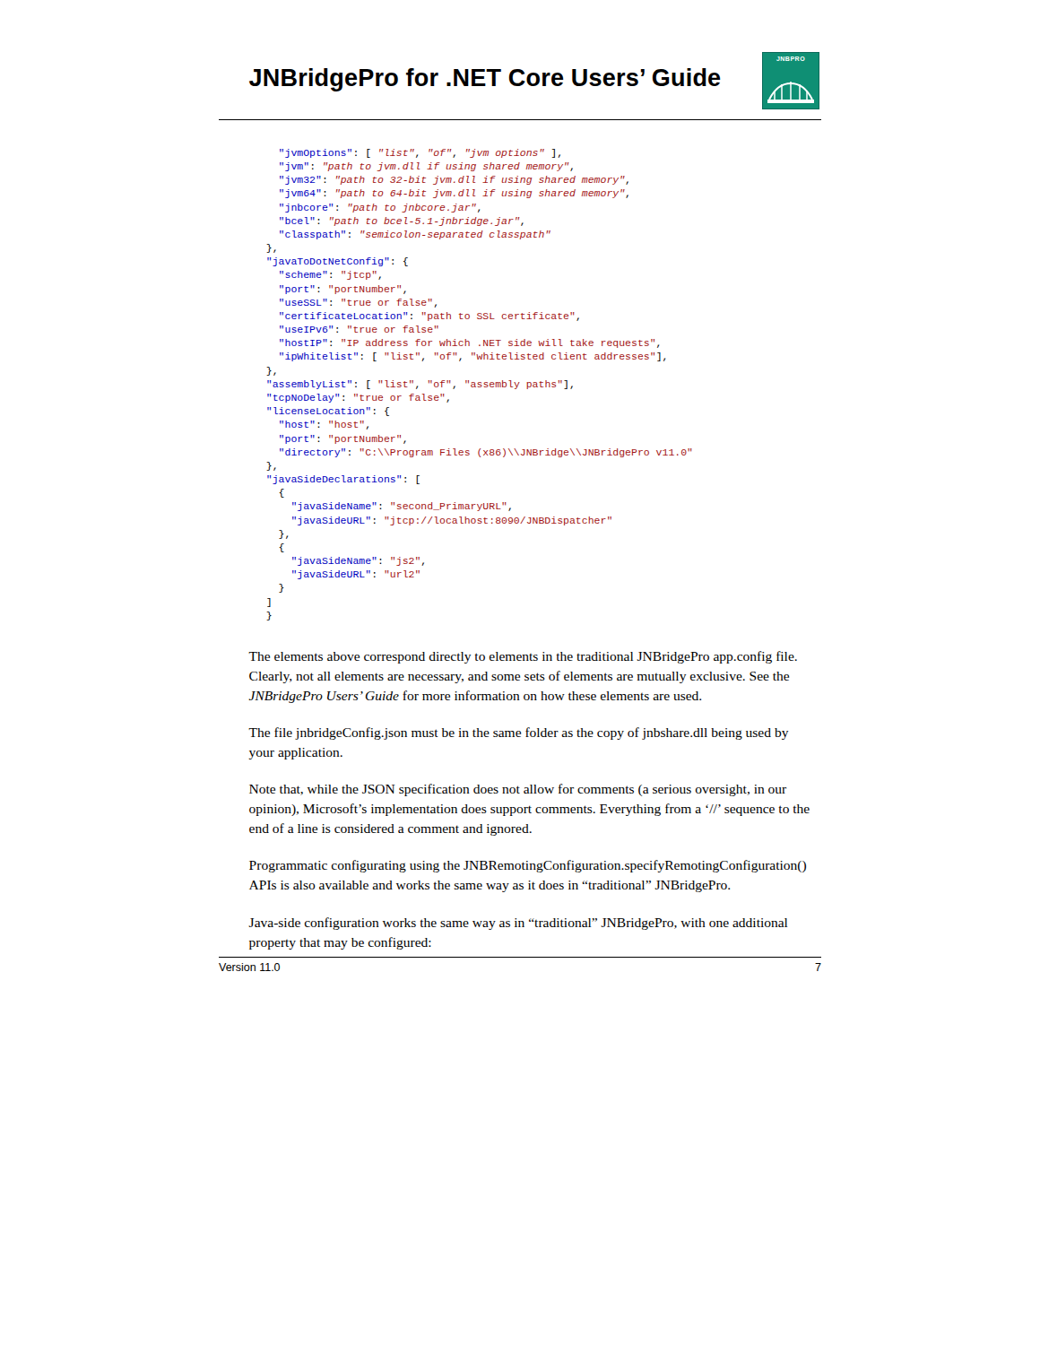JNBridgePro for .NET Core Users’ Guide
JNBPRO
  "jvmOptions": [ "list", "of", "jvm options" ],
  "jvm": "path to jvm.dll if using shared memory",
  "jvm32": "path to 32-bit jvm.dll if using shared memory",
  "jvm64": "path to 64-bit jvm.dll if using shared memory",
  "jnbcore": "path to jnbcore.jar",
  "bcel": "path to bcel-5.1-jnbridge.jar",
  "classpath": "semicolon-separated classpath"
},
"javaToDotNetConfig": {
  "scheme": "jtcp",
  "port": "portNumber",
  "useSSL": "true or false",
  "certificateLocation": "path to SSL certificate",
  "useIPv6": "true or false"
  "hostIP": "IP address for which .NET side will take requests",
  "ipWhitelist": [ "list", "of", "whitelisted client addresses"],
},
"assemblyList": [ "list", "of", "assembly paths"],
"tcpNoDelay": "true or false",
"licenseLocation": {
  "host": "host",
  "port": "portNumber",
  "directory": "C:\\Program Files (x86)\\JNBridge\\JNBridgePro v11.0"
},
"javaSideDeclarations": [
  {
    "javaSideName": "second_PrimaryURL",
    "javaSideURL": "jtcp://localhost:8090/JNBDispatcher"
  },
  {
    "javaSideName": "js2",
    "javaSideURL": "url2"
  }
]
}
The elements above correspond directly to elements in the traditional JNBridgePro app.config file. Clearly, not all elements are necessary, and some sets of elements are mutually exclusive. See the JNBridgePro Users’ Guide for more information on how these elements are used.
The file jnbridgeConfig.json must be in the same folder as the copy of jnbshare.dll being used by your application.
Note that, while the JSON specification does not allow for comments (a serious oversight, in our opinion), Microsoft’s implementation does support comments. Everything from a ‘//’ sequence to the end of a line is considered a comment and ignored.
Programmatic configurating using the JNBRemotingConfiguration.specifyRemotingConfiguration() APIs is also available and works the same way as it does in “traditional” JNBridgePro.
Java-side configuration works the same way as in “traditional” JNBridgePro, with one additional property that may be configured:
Version 11.0 7